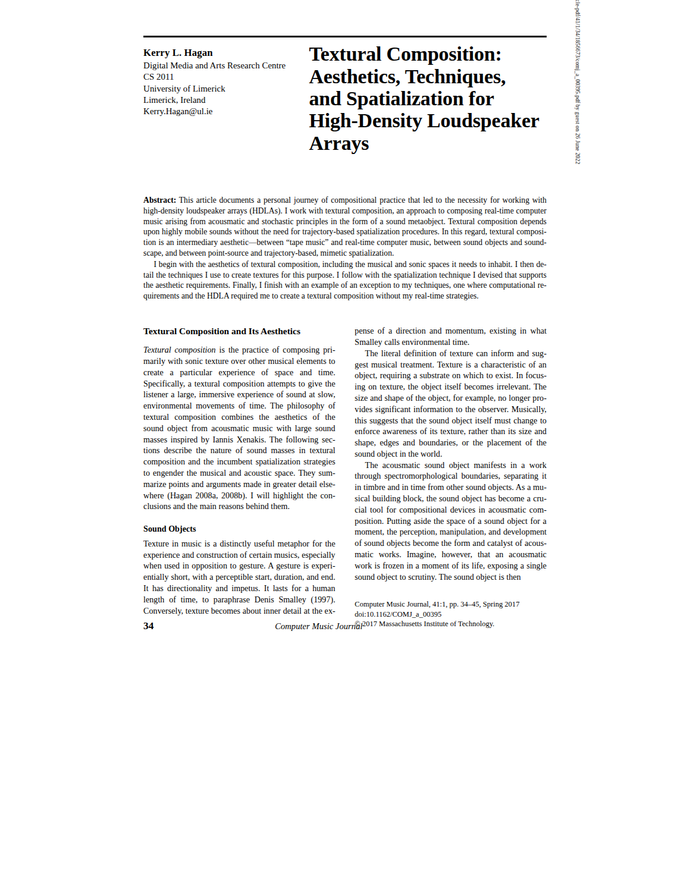Kerry L. Hagan
Digital Media and Arts Research Centre
CS 2011
University of Limerick
Limerick, Ireland
Kerry.Hagan@ul.ie
Textural Composition:
Aesthetics, Techniques,
and Spatialization for
High-Density Loudspeaker
Arrays
Abstract: This article documents a personal journey of compositional practice that led to the necessity for working with high-density loudspeaker arrays (HDLAs). I work with textural composition, an approach to composing real-time computer music arising from acousmatic and stochastic principles in the form of a sound metaobject. Textural composition depends upon highly mobile sounds without the need for trajectory-based spatialization procedures. In this regard, textural composition is an intermediary aesthetic—between “tape music” and real-time computer music, between sound objects and soundscape, and between point-source and trajectory-based, mimetic spatialization.
I begin with the aesthetics of textural composition, including the musical and sonic spaces it needs to inhabit. I then detail the techniques I use to create textures for this purpose. I follow with the spatialization technique I devised that supports the aesthetic requirements. Finally, I finish with an example of an exception to my techniques, one where computational requirements and the HDLA required me to create a textural composition without my real-time strategies.
Textural Composition and Its Aesthetics
Textural composition is the practice of composing primarily with sonic texture over other musical elements to create a particular experience of space and time. Specifically, a textural composition attempts to give the listener a large, immersive experience of sound at slow, environmental movements of time. The philosophy of textural composition combines the aesthetics of the sound object from acousmatic music with large sound masses inspired by Iannis Xenakis. The following sections describe the nature of sound masses in textural composition and the incumbent spatialization strategies to engender the musical and acoustic space. They summarize points and arguments made in greater detail elsewhere (Hagan 2008a, 2008b). I will highlight the conclusions and the main reasons behind them.
Sound Objects
Texture in music is a distinctly useful metaphor for the experience and construction of certain musics, especially when used in opposition to gesture. A gesture is experientially short, with a perceptible start, duration, and end. It has directionality and impetus. It lasts for a human length of time, to paraphrase Denis Smalley (1997). Conversely, texture becomes about inner detail at the expense of a direction and momentum, existing in what Smalley calls environmental time.
The literal definition of texture can inform and suggest musical treatment. Texture is a characteristic of an object, requiring a substrate on which to exist. In focusing on texture, the object itself becomes irrelevant. The size and shape of the object, for example, no longer provides significant information to the observer. Musically, this suggests that the sound object itself must change to enforce awareness of its texture, rather than its size and shape, edges and boundaries, or the placement of the sound object in the world.
The acousmatic sound object manifests in a work through spectromorphological boundaries, separating it in timbre and in time from other sound objects. As a musical building block, the sound object has become a crucial tool for compositional devices in acousmatic composition. Putting aside the space of a sound object for a moment, the perception, manipulation, and development of sound objects become the form and catalyst of acousmatic works. Imagine, however, that an acousmatic work is frozen in a moment of its life, exposing a single sound object to scrutiny. The sound object is then
Computer Music Journal, 41:1, pp. 34–45, Spring 2017
doi:10.1162/COMJ_a_00395
© 2017 Massachusetts Institute of Technology.
Downloaded from http://direct.mit.edu/comj/article-pdf/41/1/34/1856673/comj_a_00395.pdf by guest on 26 June 2022
34
Computer Music Journal